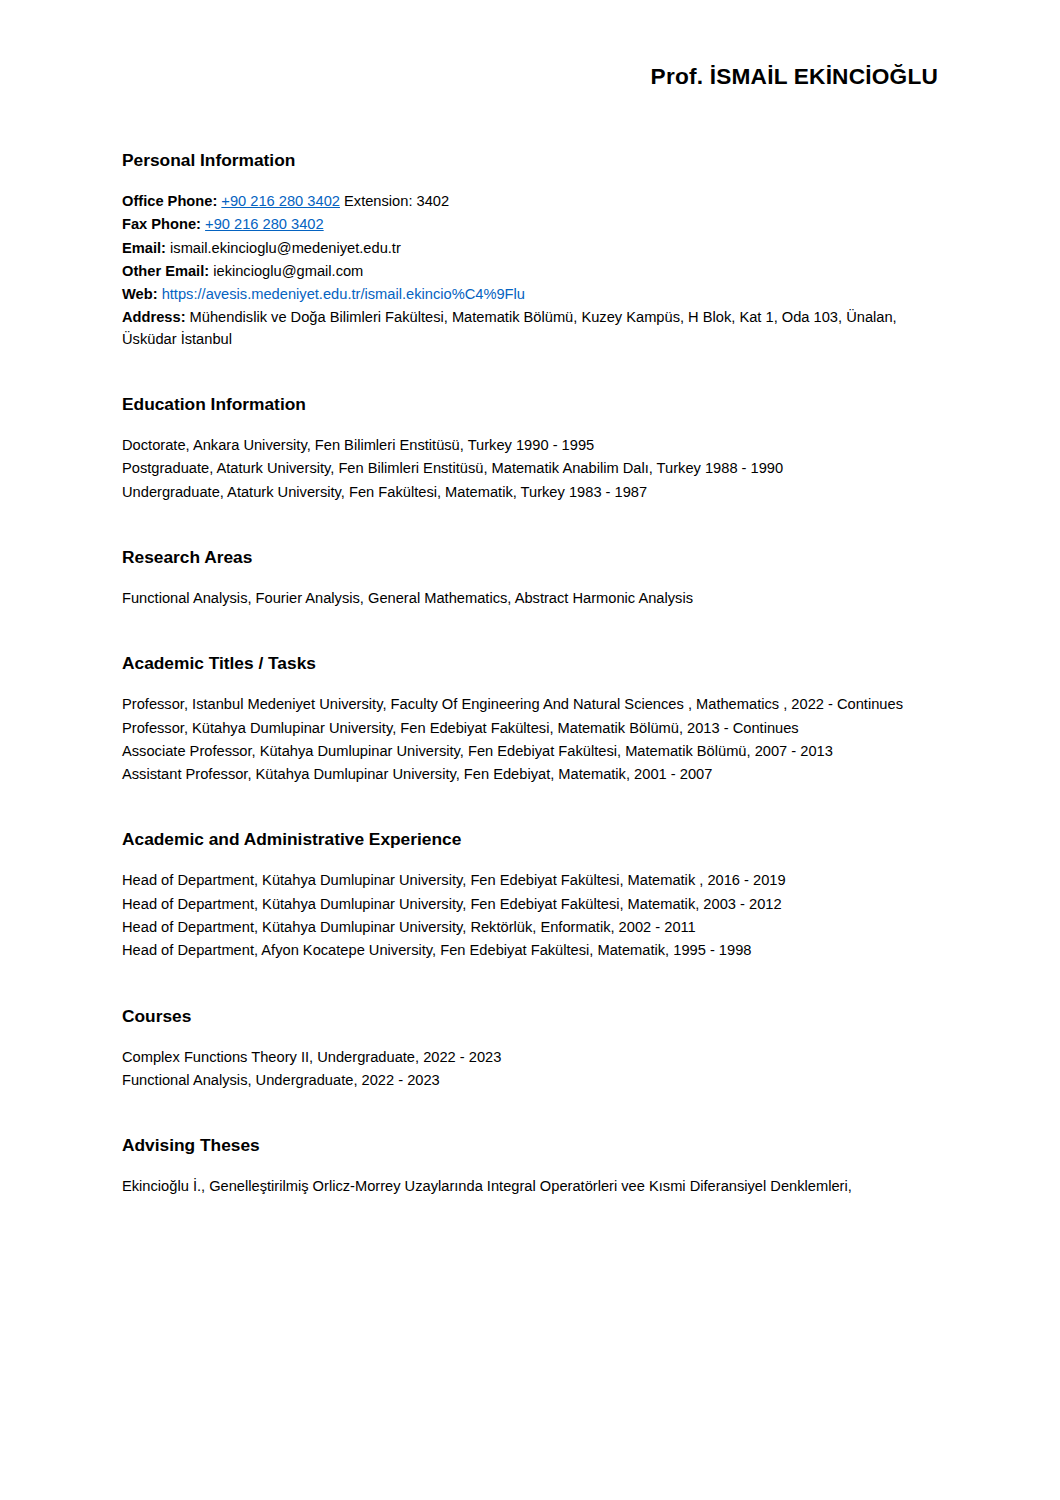Prof. İSMAİL EKİNCİOĞLU
Personal Information
Office Phone: +90 216 280 3402 Extension: 3402
Fax Phone: +90 216 280 3402
Email: ismail.ekincioglu@medeniyet.edu.tr
Other Email: iekincioglu@gmail.com
Web: https://avesis.medeniyet.edu.tr/ismail.ekincio%C4%9Flu
Address: Mühendislik ve Doğa Bilimleri Fakültesi, Matematik Bölümü, Kuzey Kampüs, H Blok, Kat 1, Oda 103, Ünalan, Üsküdar İstanbul
Education Information
Doctorate, Ankara University, Fen Bilimleri Enstitüsü, Turkey 1990 - 1995
Postgraduate, Ataturk University, Fen Bilimleri Enstitüsü, Matematik Anabilim Dalı, Turkey 1988 - 1990
Undergraduate, Ataturk University, Fen Fakültesi, Matematik, Turkey 1983 - 1987
Research Areas
Functional Analysis, Fourier Analysis, General Mathematics, Abstract Harmonic Analysis
Academic Titles / Tasks
Professor, Istanbul Medeniyet University, Faculty Of Engineering And Natural Sciences , Mathematics , 2022 - Continues
Professor, Kütahya Dumlupinar University, Fen Edebiyat Fakültesi, Matematik Bölümü, 2013 - Continues
Associate Professor, Kütahya Dumlupinar University, Fen Edebiyat Fakültesi, Matematik Bölümü, 2007 - 2013
Assistant Professor, Kütahya Dumlupinar University, Fen Edebiyat, Matematik, 2001 - 2007
Academic and Administrative Experience
Head of Department, Kütahya Dumlupinar University, Fen Edebiyat Fakültesi, Matematik , 2016 - 2019
Head of Department, Kütahya Dumlupinar University, Fen Edebiyat Fakültesi, Matematik, 2003 - 2012
Head of Department, Kütahya Dumlupinar University, Rektörlük, Enformatik, 2002 - 2011
Head of Department, Afyon Kocatepe University, Fen Edebiyat Fakültesi, Matematik, 1995 - 1998
Courses
Complex Functions Theory II, Undergraduate, 2022 - 2023
Functional Analysis, Undergraduate, 2022 - 2023
Advising Theses
Ekincioğlu İ., Genelleştirilmiş Orlicz-Morrey Uzaylarında Integral Operatörleri vee Kısmi Diferansiyel Denklemleri,